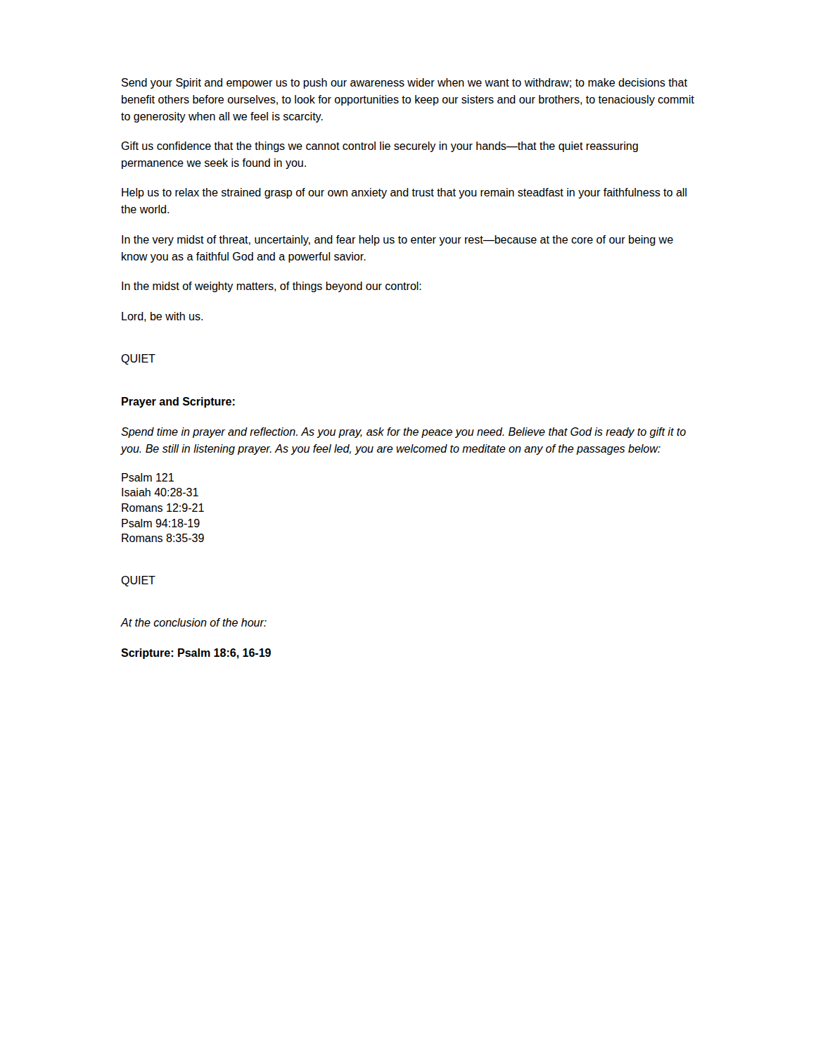Send your Spirit and empower us to push our awareness wider when we want to withdraw; to make decisions that benefit others before ourselves, to look for opportunities to keep our sisters and our brothers, to tenaciously commit to generosity when all we feel is scarcity.
Gift us confidence that the things we cannot control lie securely in your hands—that the quiet reassuring permanence we seek is found in you.
Help us to relax the strained grasp of our own anxiety and trust that you remain steadfast in your faithfulness to all the world.
In the very midst of threat, uncertainly, and fear help us to enter your rest—because at the core of our being we know you as a faithful God and a powerful savior.
In the midst of weighty matters, of things beyond our control:
Lord, be with us.
QUIET
Prayer and Scripture:
Spend time in prayer and reflection. As you pray, ask for the peace you need. Believe that God is ready to gift it to you. Be still in listening prayer. As you feel led, you are welcomed to meditate on any of the passages below:
Psalm 121
Isaiah 40:28-31
Romans 12:9-21
Psalm 94:18-19
Romans 8:35-39
QUIET
At the conclusion of the hour:
Scripture: Psalm 18:6, 16-19